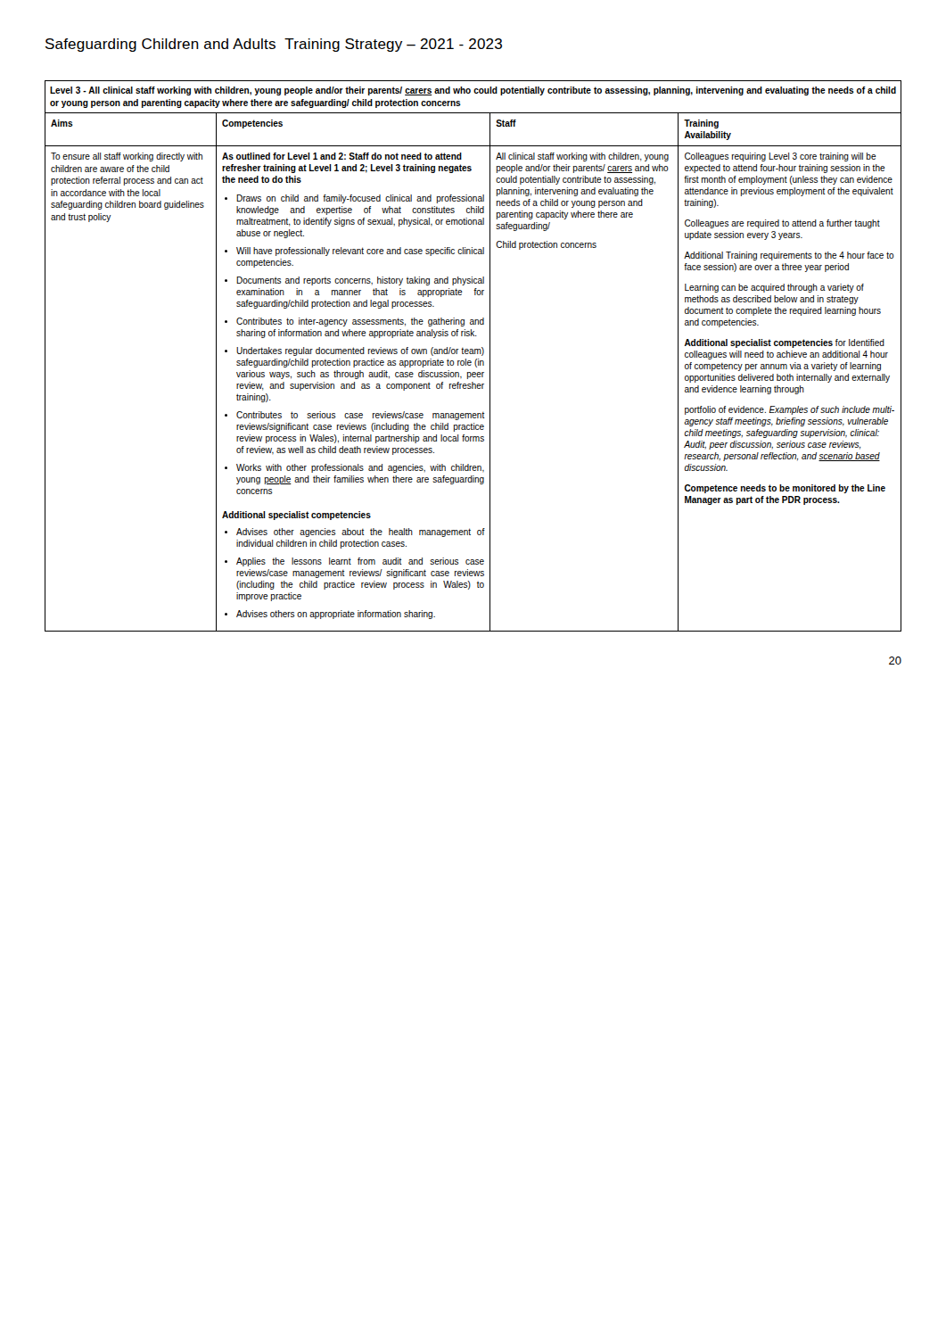Safeguarding Children and Adults Training Strategy – 2021 - 2023
Level 3 - All clinical staff working with children, young people and/or their parents/ carers and who could potentially contribute to assessing, planning, intervening and evaluating the needs of a child or young person and parenting capacity where there are safeguarding/ child protection concerns
| Aims | Competencies | Staff | Training Availability |
| --- | --- | --- | --- |
| To ensure all staff working directly with children are aware of the child protection referral process and can act in accordance with the local safeguarding children board guidelines and trust policy | As outlined for Level 1 and 2: Staff do not need to attend refresher training at Level 1 and 2; Level 3 training negates the need to do this Draws on child and family-focused clinical and professional knowledge and expertise of what constitutes child maltreatment, to identify signs of sexual, physical, or emotional abuse or neglect. Will have professionally relevant core and case specific clinical competencies. Documents and reports concerns, history taking and physical examination in a manner that is appropriate for safeguarding/child protection and legal processes. Contributes to inter-agency assessments, the gathering and sharing of information and where appropriate analysis of risk. Undertakes regular documented reviews of own (and/or team) safeguarding/child protection practice as appropriate to role (in various ways, such as through audit, case discussion, peer review, and supervision and as a component of refresher training). Contributes to serious case reviews/case management reviews/significant case reviews (including the child practice review process in Wales), internal partnership and local forms of review, as well as child death review processes. Works with other professionals and agencies, with children, young people and their families when there are safeguarding concerns Additional specialist competencies Advises other agencies about the health management of individual children in child protection cases. Applies the lessons learnt from audit and serious case reviews/case management reviews/ significant case reviews (including the child practice review process in Wales) to improve practice Advises others on appropriate information sharing. | All clinical staff working with children, young people and/or their parents/ carers and who could potentially contribute to assessing, planning, intervening and evaluating the needs of a child or young person and parenting capacity where there are safeguarding/ Child protection concerns | Colleagues requiring Level 3 core training will be expected to attend four-hour training session in the first month of employment (unless they can evidence attendance in previous employment of the equivalent training). Colleagues are required to attend a further taught update session every 3 years. Additional Training requirements to the 4 hour face to face session) are over a three year period Learning can be acquired through a variety of methods as described below and in strategy document to complete the required learning hours and competencies. Additional specialist competencies for Identified colleagues will need to achieve an additional 4 hour of competency per annum via a variety of learning opportunities delivered both internally and externally and evidence learning through portfolio of evidence. Examples of such include multi-agency staff meetings, briefing sessions, vulnerable child meetings, safeguarding supervision, clinical: Audit, peer discussion, serious case reviews, research, personal reflection, and scenario based discussion. Competence needs to be monitored by the Line Manager as part of the PDR process. |
20